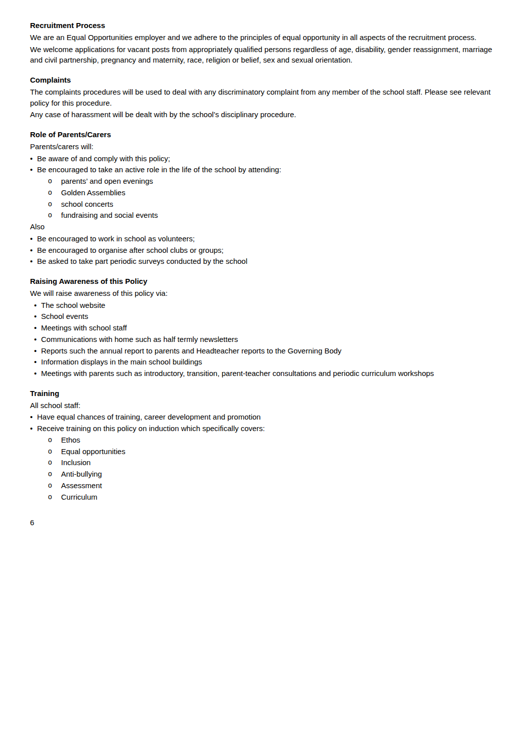Recruitment Process
We are an Equal Opportunities employer and we adhere to the principles of equal opportunity in all aspects of the recruitment process.
We welcome applications for vacant posts from appropriately qualified persons regardless of age, disability, gender reassignment, marriage and civil partnership, pregnancy and maternity, race, religion or belief, sex and sexual orientation.
Complaints
The complaints procedures will be used to deal with any discriminatory complaint from any member of the school staff. Please see relevant policy for this procedure.
Any case of harassment will be dealt with by the school’s disciplinary procedure.
Role of Parents/Carers
Parents/carers will:
Be aware of and comply with this policy;
Be encouraged to take an active role in the life of the school by attending:
parents’ and open evenings
Golden Assemblies
school concerts
fundraising and social events
Also
Be encouraged to work in school as volunteers;
Be encouraged to organise after school clubs or groups;
Be asked to take part periodic surveys conducted by the school
Raising Awareness of this Policy
We will raise awareness of this policy via:
The school website
School events
Meetings with school staff
Communications with home such as half termly newsletters
Reports such the annual report to parents and Headteacher reports to the Governing Body
Information displays in the main school buildings
Meetings with parents such as introductory, transition, parent-teacher consultations and periodic curriculum workshops
Training
All school staff:
Have equal chances of training, career development and promotion
Receive training on this policy on induction which specifically covers:
Ethos
Equal opportunities
Inclusion
Anti-bullying
Assessment
Curriculum
6